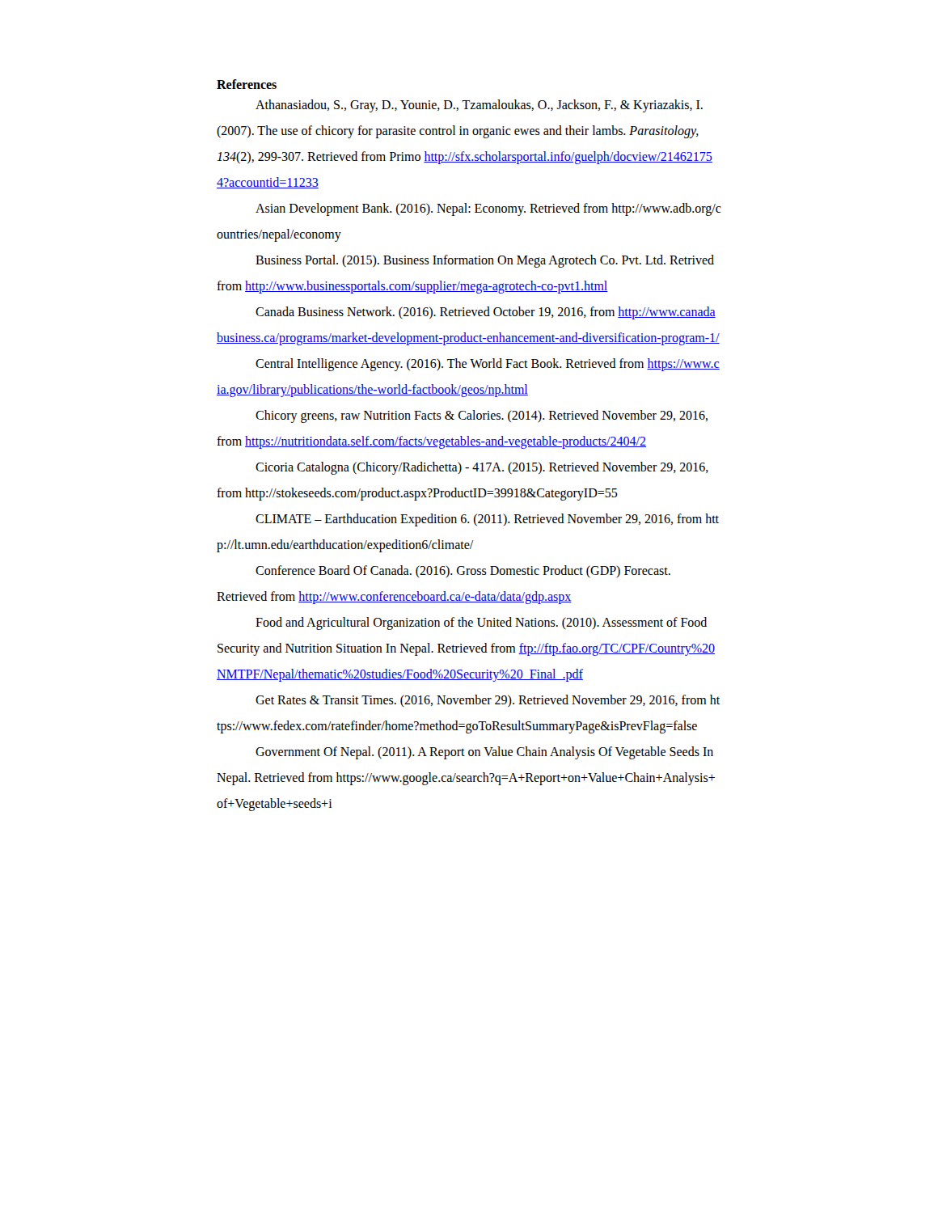References
Athanasiadou, S., Gray, D., Younie, D., Tzamaloukas, O., Jackson, F., & Kyriazakis, I. (2007). The use of chicory for parasite control in organic ewes and their lambs. Parasitology, 134(2), 299-307. Retrieved from Primo http://sfx.scholarsportal.info/guelph/docview/214621754?accountid=11233
Asian Development Bank. (2016). Nepal: Economy. Retrieved from http://www.adb.org/countries/nepal/economy
Business Portal. (2015). Business Information On Mega Agrotech Co. Pvt. Ltd. Retrived from http://www.businessportals.com/supplier/mega-agrotech-co-pvt1.html
Canada Business Network. (2016). Retrieved October 19, 2016, from http://www.canadabusiness.ca/programs/market-development-product-enhancement-and-diversification-program-1/
Central Intelligence Agency. (2016). The World Fact Book. Retrieved from https://www.cia.gov/library/publications/the-world-factbook/geos/np.html
Chicory greens, raw Nutrition Facts & Calories. (2014). Retrieved November 29, 2016, from https://nutritiondata.self.com/facts/vegetables-and-vegetable-products/2404/2
Cicoria Catalogna (Chicory/Radichetta) - 417A. (2015). Retrieved November 29, 2016, from http://stokeseeds.com/product.aspx?ProductID=39918&CategoryID=55
CLIMATE – Earthducation Expedition 6. (2011). Retrieved November 29, 2016, from http://lt.umn.edu/earthducation/expedition6/climate/
Conference Board Of Canada. (2016). Gross Domestic Product (GDP) Forecast. Retrieved from http://www.conferenceboard.ca/e-data/data/gdp.aspx
Food and Agricultural Organization of the United Nations. (2010). Assessment of Food Security and Nutrition Situation In Nepal. Retrieved from ftp://ftp.fao.org/TC/CPF/Country%20NMTPF/Nepal/thematic%20studies/Food%20Security%20_Final_.pdf
Get Rates & Transit Times. (2016, November 29). Retrieved November 29, 2016, from https://www.fedex.com/ratefinder/home?method=goToResultSummaryPage&isPrevFlag=false
Government Of Nepal. (2011). A Report on Value Chain Analysis Of Vegetable Seeds In Nepal. Retrieved from https://www.google.ca/search?q=A+Report+on+Value+Chain+Analysis+of+Vegetable+seeds+i